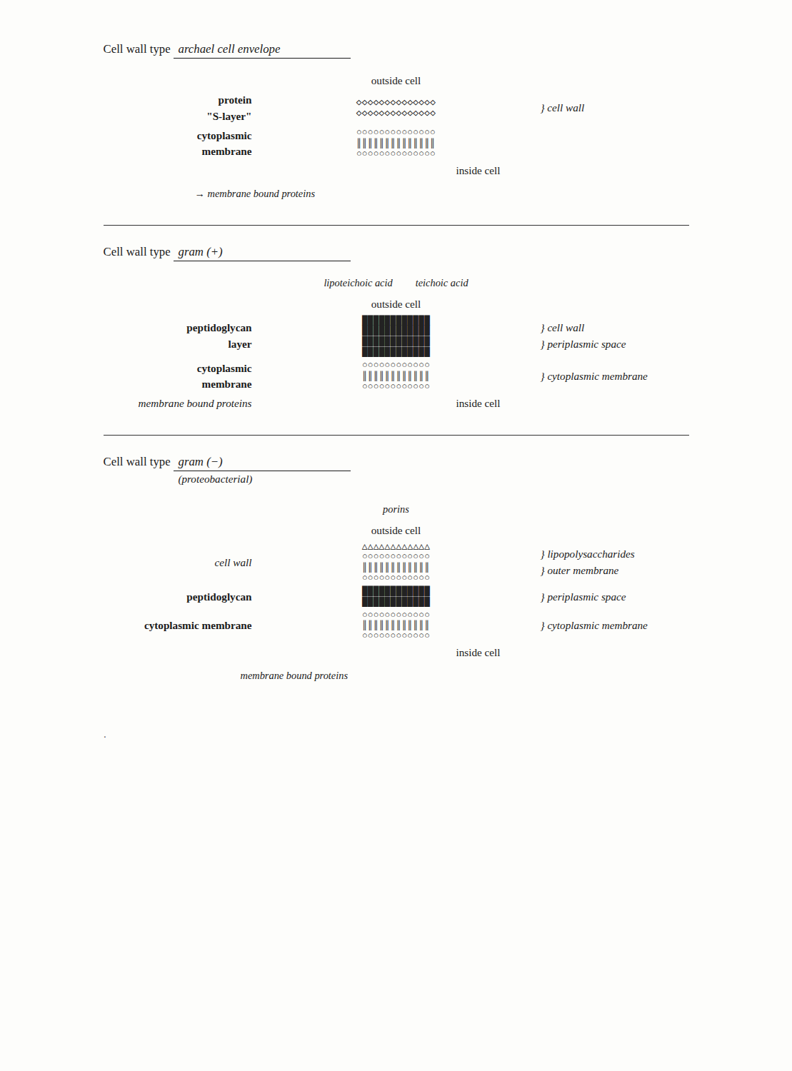Cell wall type archael cell envelope
outside cell
protein
"S-layer"
◇◇◇◇◇◇◇◇◇◇◇◇◇◇ ◇◇◇◇◇◇◇◇◇◇◇◇◇◇
} cell wall
cytoplasmic
membrane
○○○○○○○○○○○○○○ ║║║║║║║║║║║║║║ ○○○○○○○○○○○○○○
inside cell
→ membrane bound proteins
Cell wall type gram (+)
lipoteichoic acid teichoic acid
outside cell
peptidoglycan
layer
████████████ ████████████ ████████████ ████████████
cell wall
periplasmic space
cytoplasmic
membrane
○○○○○○○○○○○○ ║║║║║║║║║║║║ ○○○○○○○○○○○○
cytoplasmic membrane
membrane bound proteins
inside cell
Cell wall type gram (−) (proteobacterial)
porins
outside cell
cell wall
△△△△△△△△△△△△ ○○○○○○○○○○○○ ║║║║║║║║║║║║ ○○○○○○○○○○○○
lipopolysaccharides
outer membrane
peptidoglycan
████████████ ████████████
periplasmic space
cytoplasmic membrane
○○○○○○○○○○○○ ║║║║║║║║║║║║ ○○○○○○○○○○○○
cytoplasmic membrane
inside cell
membrane bound proteins
·